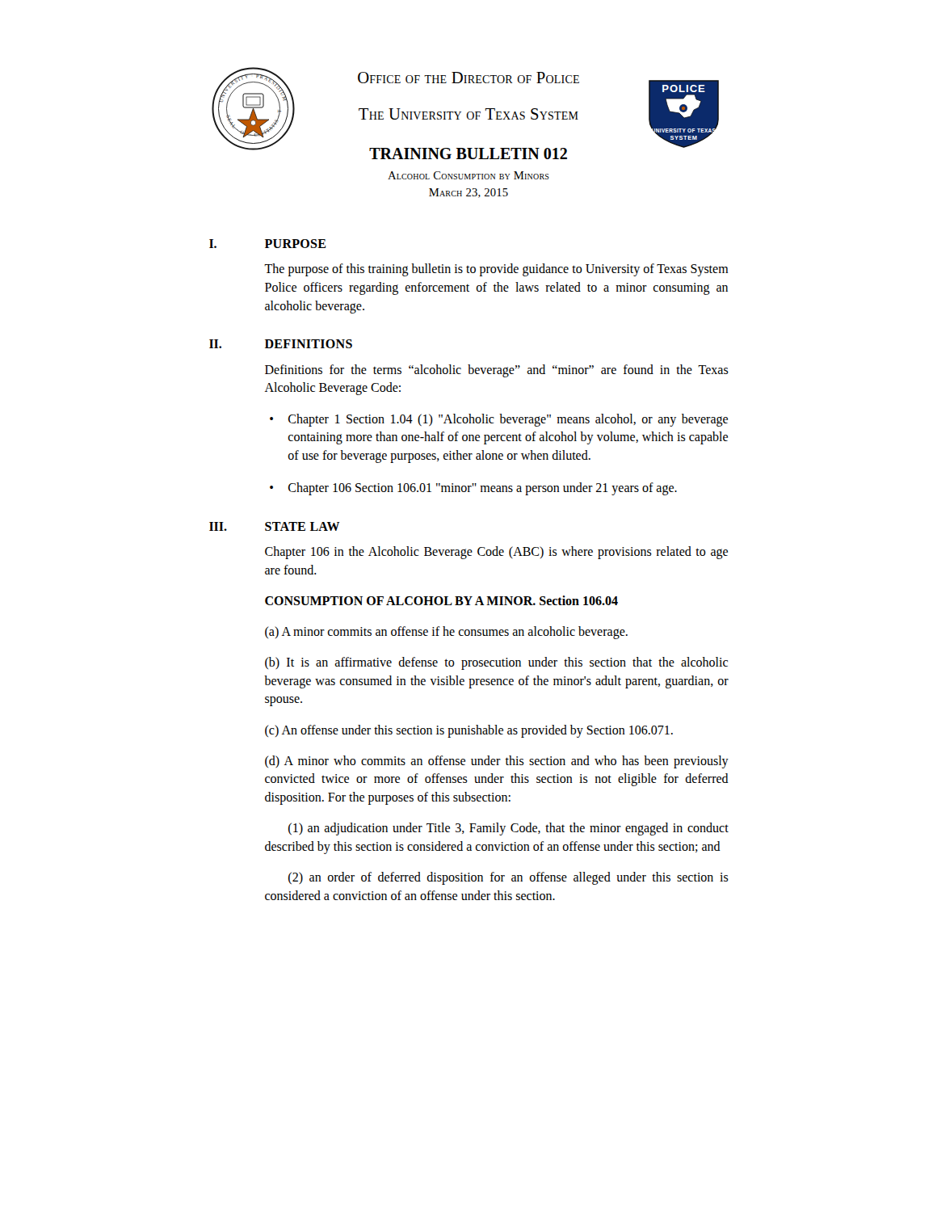UNIVERSITY · PRAESIDIUM SEAL · OF · CIVITATIS · TEXAS
Office of the Director of Police
The University of Texas System
TRAINING BULLETIN 012
Alcohol Consumption by Minors
March 23, 2015
POLICE UNIVERSITY OF TEXAS SYSTEM
I.
PURPOSE
The purpose of this training bulletin is to provide guidance to University of Texas System Police officers regarding enforcement of the laws related to a minor consuming an alcoholic beverage.
II.
DEFINITIONS
Definitions for the terms “alcoholic beverage” and “minor” are found in the Texas Alcoholic Beverage Code:
Chapter 1 Section 1.04 (1) "Alcoholic beverage" means alcohol, or any beverage containing more than one-half of one percent of alcohol by volume, which is capable of use for beverage purposes, either alone or when diluted.
Chapter 106 Section 106.01 "minor" means a person under 21 years of age.
III.
STATE LAW
Chapter 106 in the Alcoholic Beverage Code (ABC) is where provisions related to age are found.
CONSUMPTION OF ALCOHOL BY A MINOR. Section 106.04
(a) A minor commits an offense if he consumes an alcoholic beverage.
(b) It is an affirmative defense to prosecution under this section that the alcoholic beverage was consumed in the visible presence of the minor's adult parent, guardian, or spouse.
(c) An offense under this section is punishable as provided by Section 106.071.
(d) A minor who commits an offense under this section and who has been previously convicted twice or more of offenses under this section is not eligible for deferred disposition. For the purposes of this subsection:
(1) an adjudication under Title 3, Family Code, that the minor engaged in conduct described by this section is considered a conviction of an offense under this section; and
(2) an order of deferred disposition for an offense alleged under this section is considered a conviction of an offense under this section.